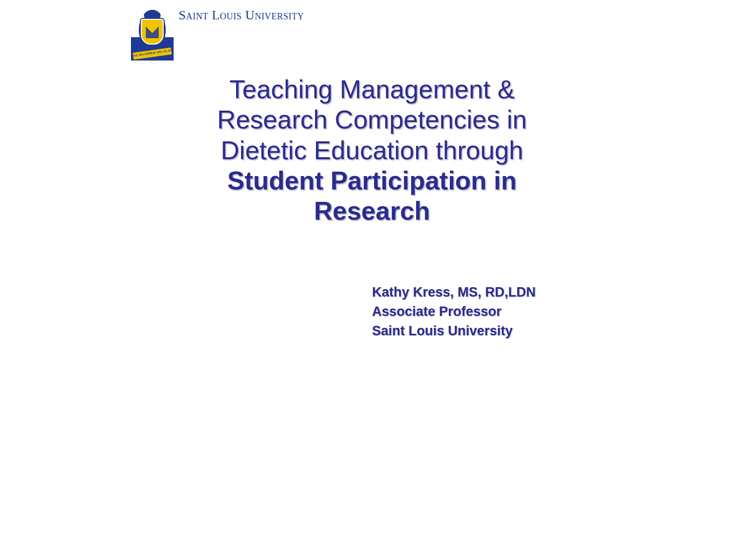AD MAJOREM DEI GLORIAM
Saint Louis University
Teaching Management & Research Competencies in Dietetic Education through Student Participation in Research
Kathy Kress, MS, RD,LDN
Associate Professor
Saint Louis University